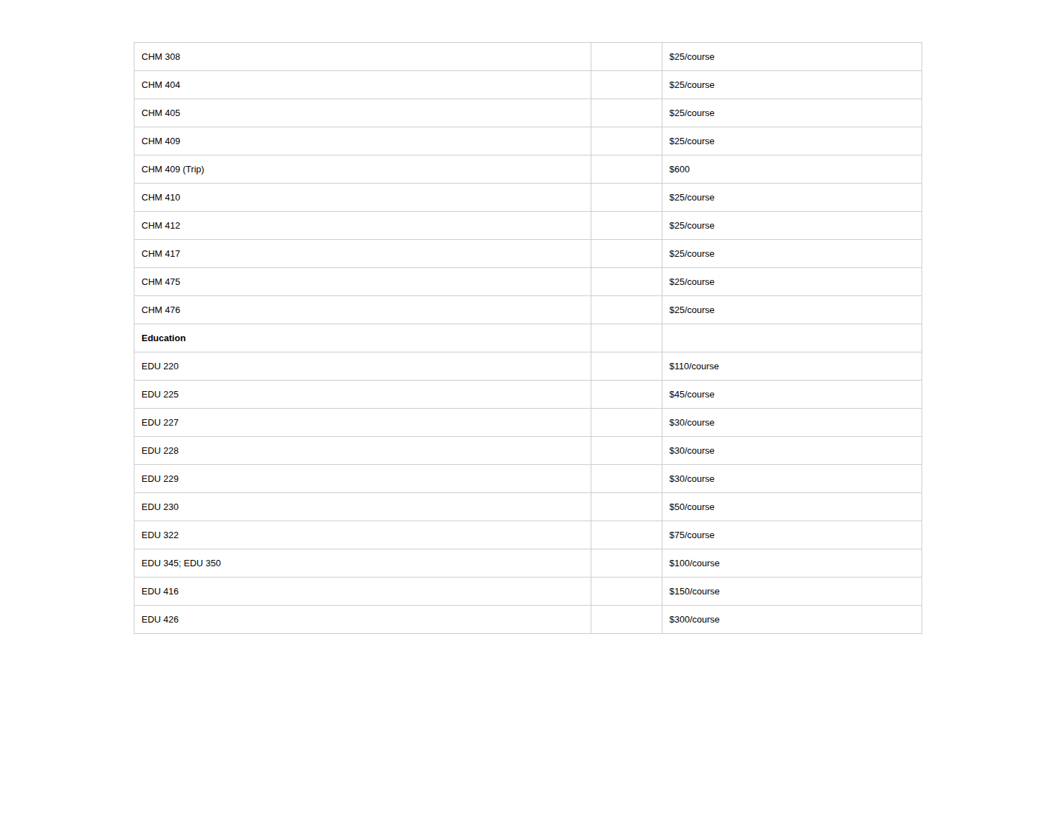| CHM 308 | | $25/course |
| CHM 404 | | $25/course |
| CHM 405 | | $25/course |
| CHM 409 | | $25/course |
| CHM 409 (Trip) | | $600 |
| CHM 410 | | $25/course |
| CHM 412 | | $25/course |
| CHM 417 | | $25/course |
| CHM 475 | | $25/course |
| CHM 476 | | $25/course |
| Education | | |
| EDU 220 | | $110/course |
| EDU 225 | | $45/course |
| EDU 227 | | $30/course |
| EDU 228 | | $30/course |
| EDU 229 | | $30/course |
| EDU 230 | | $50/course |
| EDU 322 | | $75/course |
| EDU 345; EDU 350 | | $100/course |
| EDU 416 | | $150/course |
| EDU 426 | | $300/course |